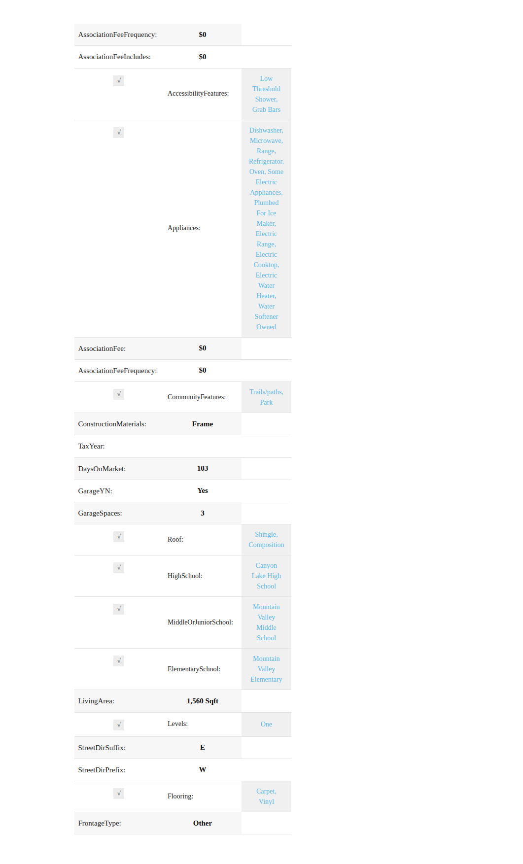| AssociationFeeFrequency: | $0 |
| AssociationFeeIncludes: | $0 |
| √ | AccessibilityFeatures: | Low Threshold Shower, Grab Bars |
| √ | Appliances: | Dishwasher, Microwave, Range, Refrigerator, Oven, Some Electric Appliances, Plumbed For Ice Maker, Electric Range, Electric Cooktop, Electric Water Heater, Water Softener Owned |
| AssociationFee: | $0 |
| AssociationFeeFrequency: | $0 |
| √ | CommunityFeatures: | Trails/paths, Park |
| ConstructionMaterials: | Frame |
| TaxYear: | |
| DaysOnMarket: | 103 |
| GarageYN: | Yes |
| GarageSpaces: | 3 |
| √ | Roof: | Shingle, Composition |
| √ | HighSchool: | Canyon Lake High School |
| √ | MiddleOrJuniorSchool: | Mountain Valley Middle School |
| √ | ElementarySchool: | Mountain Valley Elementary |
| LivingArea: | 1,560 Sqft |
| √ | Levels: | One |
| StreetDirSuffix: | E |
| StreetDirPrefix: | W |
| √ | Flooring: | Carpet, Vinyl |
| FrontageType: | Other |